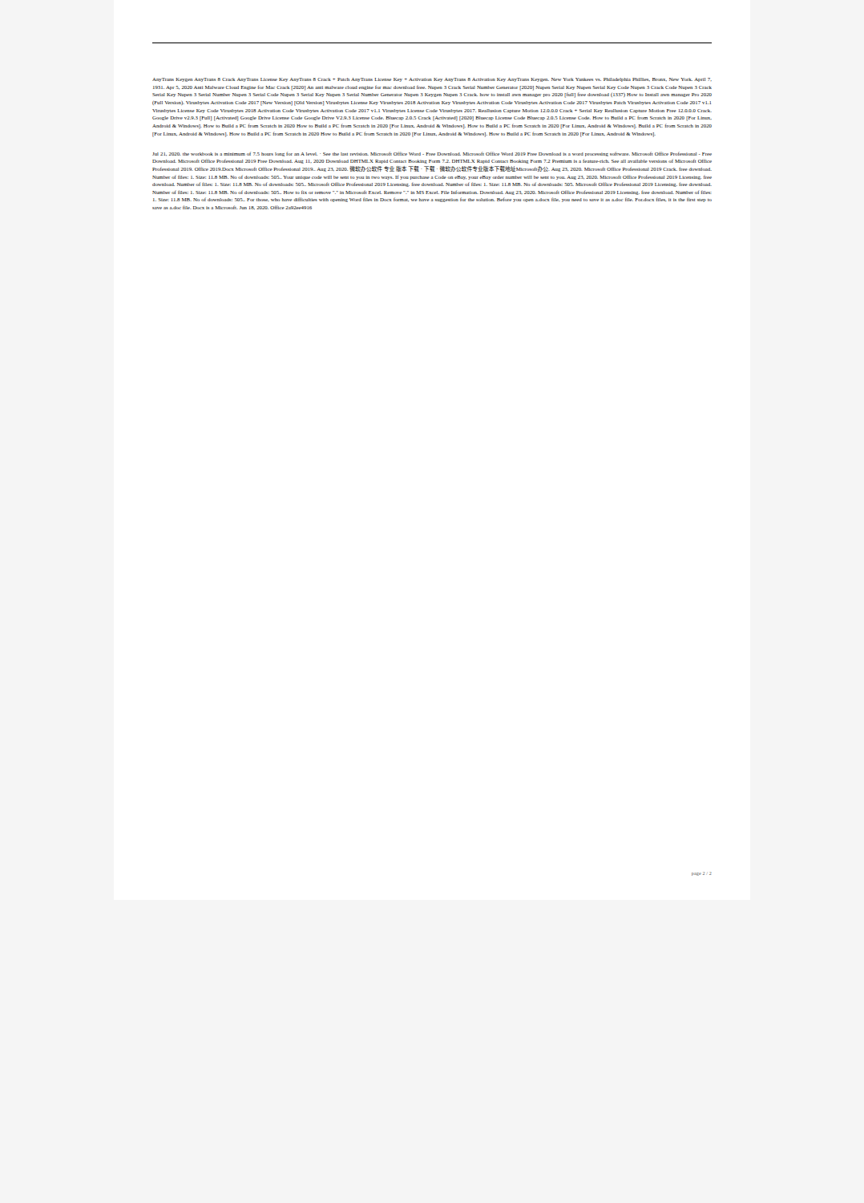AnyTrans Keygen AnyTrans 8 Crack AnyTrans License Key AnyTrans 8 Crack + Patch AnyTrans License Key + Activation Key AnyTrans 8 Activation Key AnyTrans Keygen. New York Yankees vs. Philadelphia Phillies, Bronx, New York. April 7, 1931. Apr 5, 2020 Anti Malware Cloud Engine for Mac Crack [2020] An anti malware cloud engine for mac download free. Nupen 3 Crack Serial Number Generator [2020] Nupen Serial Key Nupen Serial Key Code Nupen 3 Crack Code Nupen 3 Crack Serial Key Nupen 3 Serial Number Nupen 3 Serial Code Nupen 3 Serial Key Nupen 3 Serial Number Generator Nupen 3 Keygen Nupen 3 Crack. how to install awn manager pro 2020 [full] free download (1337) How to Install awn manager Pro 2020 (Full Version). Virusbytes Activation Code 2017 [New Version] [Old Version] Virusbytes License Key Virusbytes 2018 Activation Key Virusbytes Activation Code Virusbytes Activation Code 2017 Virusbytes Patch Virusbytes Activation Code 2017 v1.1 Virusbytes License Key Code Virusbytes 2018 Activation Code Virusbytes Activation Code 2017 v1.1 Virusbytes License Code Virusbytes 2017. Reallusion Capture Motion 12.0.0.0 Crack + Serial Key Reallusion Capture Motion Free 12.0.0.0 Crack. Google Drive v2.9.3 [Full] [Activated] Google Drive License Code Google Drive V2.9.3 License Code. Bluecap 2.0.5 Crack [Activated] [2020] Bluecap License Code Bluecap 2.0.5 License Code. How to Build a PC from Scratch in 2020 [For Linux, Android & Windows]. How to Build a PC from Scratch in 2020 How to Build a PC from Scratch in 2020 [For Linux, Android & Windows]. How to Build a PC from Scratch in 2020 [For Linux, Android & Windows]. Build a PC from Scratch in 2020 [For Linux, Android & Windows]. How to Build a PC from Scratch in 2020 How to Build a PC from Scratch in 2020 [For Linux, Android & Windows]. How to Build a PC from Scratch in 2020 [For Linux, Android & Windows].
Jul 21, 2020. the workbook is a minimum of 7.5 hours long for an A level. · See the last revision. Microsoft Office Word - Free Download. Microsoft Office Word 2019 Free Download is a word processing software. Microsoft Office Professional - Free Download. Microsoft Office Professional 2019 Free Download. Aug 11, 2020 Download DHTMLX Rapid Contact Booking Form 7.2. DHTMLX Rapid Contact Booking Form 7.2 Premium is a feature-rich. See all available versions of Microsoft Office Professional 2019. Office 2019.Docx Microsoft Office Professional 2019.. Aug 23, 2020. 微软办公软件 专业 版本 下载 · 下载 · 微软办公软件专业版本下载地址Microsoft办公. Aug 23, 2020. Microsoft Office Professional 2019 Crack. free download. Number of files: 1. Size: 11.8 MB. No of downloads: 505.. Your unique code will be sent to you in two ways. If you purchase a Code on eBay, your eBay order number will be sent to you. Aug 23, 2020. Microsoft Office Professional 2019 Licensing. free download. Number of files: 1. Size: 11.8 MB. No of downloads: 505.. Microsoft Office Professional 2019 Licensing. free download. Number of files: 1. Size: 11.8 MB. No of downloads: 505. Microsoft Office Professional 2019 Licensing. free download. Number of files: 1. Size: 11.8 MB. No of downloads: 505.. How to fix or remove "." in Microsoft Excel. Remove "." in MS Excel. File Information. Download. Aug 23, 2020. Microsoft Office Professional 2019 Licensing. free download. Number of files: 1. Size: 11.8 MB. No of downloads: 505.. For those, who have difficulties with opening Word files in Docx format, we have a suggestion for the solution. Before you open a.docx file, you need to save it as a.doc file. For.docx files, it is the first step to save as a.doc file. Docx is a Microsoft. Jun 18, 2020. Office 2a92ee4916
page 2 / 2